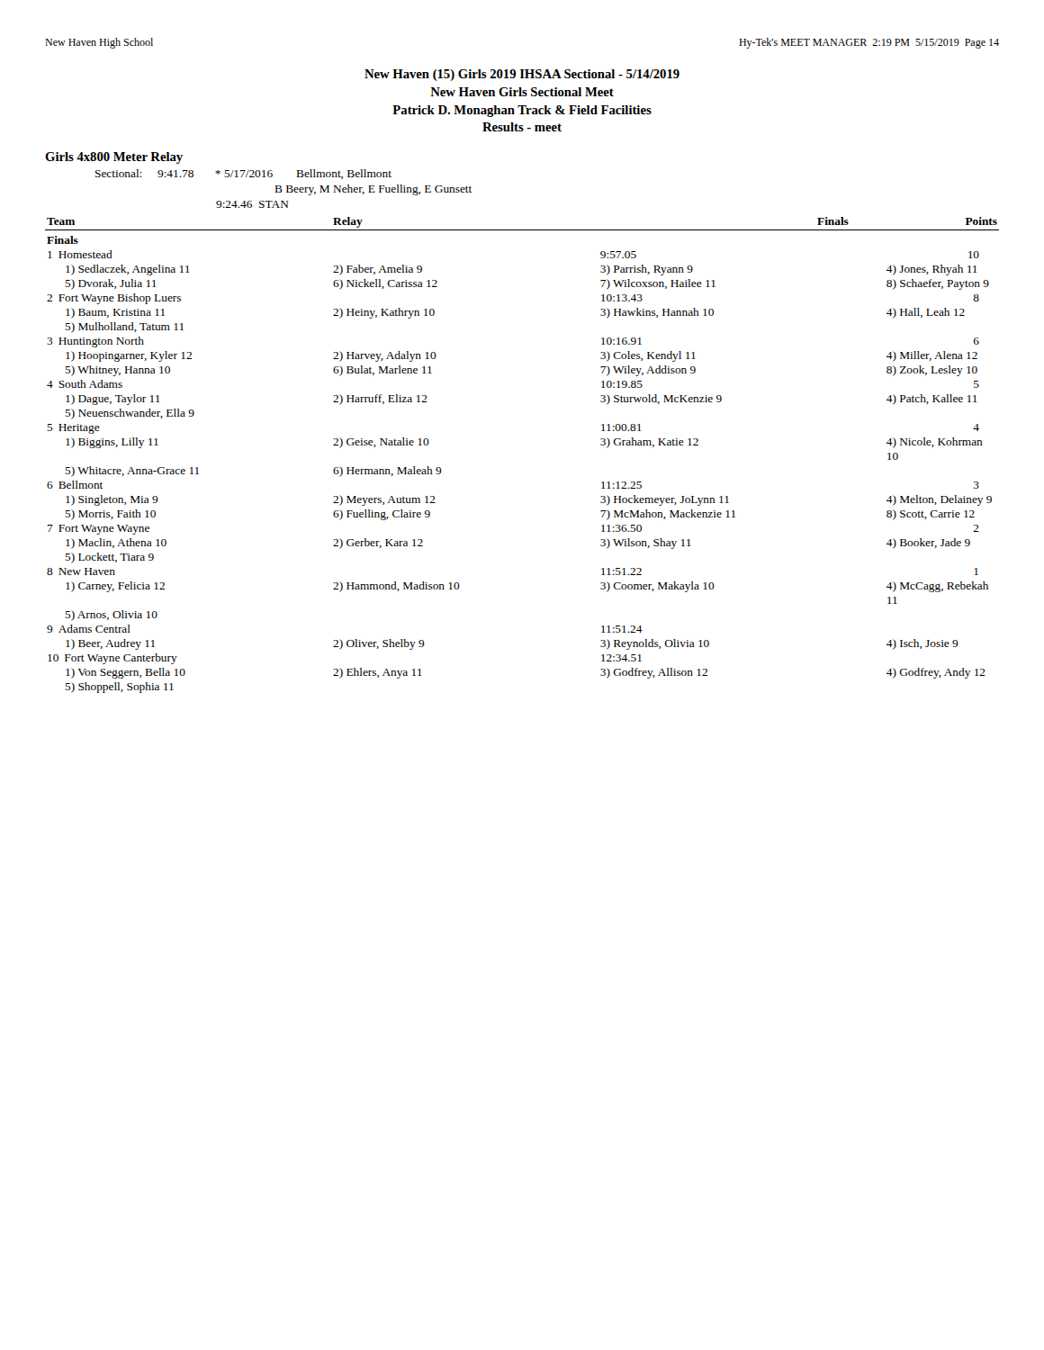New Haven High School
Hy-Tek's MEET MANAGER 2:19 PM 5/15/2019 Page 14
New Haven (15) Girls 2019 IHSAA Sectional - 5/14/2019
New Haven Girls Sectional Meet
Patrick D. Monaghan Track & Field Facilities
Results - meet
Girls 4x800 Meter Relay
Sectional: 9:41.78*5/17/2016 Bellmont, Bellmont
B Beery, M Neher, E Fuelling, E Gunsett
9:24.46 STAN
| Team | Relay | Finals | Points |
| --- | --- | --- | --- |
| Finals |
| 1 Homestead | | 9:57.05 | 10 |
| 1) Sedlaczek, Angelina 11 | 2) Faber, Amelia 9 | 3) Parrish, Ryann 9 | 4) Jones, Rhyah 11 |
| 5) Dvorak, Julia 11 | 6) Nickell, Carissa 12 | 7) Wilcoxson, Hailee 11 | 8) Schaefer, Payton 9 |
| 2 Fort Wayne Bishop Luers | | 10:13.43 | 8 |
| 1) Baum, Kristina 11 | 2) Heiny, Kathryn 10 | 3) Hawkins, Hannah 10 | 4) Hall, Leah 12 |
| 5) Mulholland, Tatum 11 | | | |
| 3 Huntington North | | 10:16.91 | 6 |
| 1) Hoopingarner, Kyler 12 | 2) Harvey, Adalyn 10 | 3) Coles, Kendyl 11 | 4) Miller, Alena 12 |
| 5) Whitney, Hanna 10 | 6) Bulat, Marlene 11 | 7) Wiley, Addison 9 | 8) Zook, Lesley 10 |
| 4 South Adams | | 10:19.85 | 5 |
| 1) Dague, Taylor 11 | 2) Harruff, Eliza 12 | 3) Sturwold, McKenzie 9 | 4) Patch, Kallee 11 |
| 5) Neuenschwander, Ella 9 | | | |
| 5 Heritage | | 11:00.81 | 4 |
| 1) Biggins, Lilly 11 | 2) Geise, Natalie 10 | 3) Graham, Katie 12 | 4) Nicole, Kohrman 10 |
| 5) Whitacre, Anna-Grace 11 | 6) Hermann, Maleah 9 | | |
| 6 Bellmont | | 11:12.25 | 3 |
| 1) Singleton, Mia 9 | 2) Meyers, Autum 12 | 3) Hockemeyer, JoLynn 11 | 4) Melton, Delainey 9 |
| 5) Morris, Faith 10 | 6) Fuelling, Claire 9 | 7) McMahon, Mackenzie 11 | 8) Scott, Carrie 12 |
| 7 Fort Wayne Wayne | | 11:36.50 | 2 |
| 1) Maclin, Athena 10 | 2) Gerber, Kara 12 | 3) Wilson, Shay 11 | 4) Booker, Jade 9 |
| 5) Lockett, Tiara 9 | | | |
| 8 New Haven | | 11:51.22 | 1 |
| 1) Carney, Felicia 12 | 2) Hammond, Madison 10 | 3) Coomer, Makayla 10 | 4) McCagg, Rebekah 11 |
| 5) Arnos, Olivia 10 | | | |
| 9 Adams Central | | 11:51.24 | |
| 1) Beer, Audrey 11 | 2) Oliver, Shelby 9 | 3) Reynolds, Olivia 10 | 4) Isch, Josie 9 |
| 10 Fort Wayne Canterbury | | 12:34.51 | |
| 1) Von Seggern, Bella 10 | 2) Ehlers, Anya 11 | 3) Godfrey, Allison 12 | 4) Godfrey, Andy 12 |
| 5) Shoppell, Sophia 11 | | | |